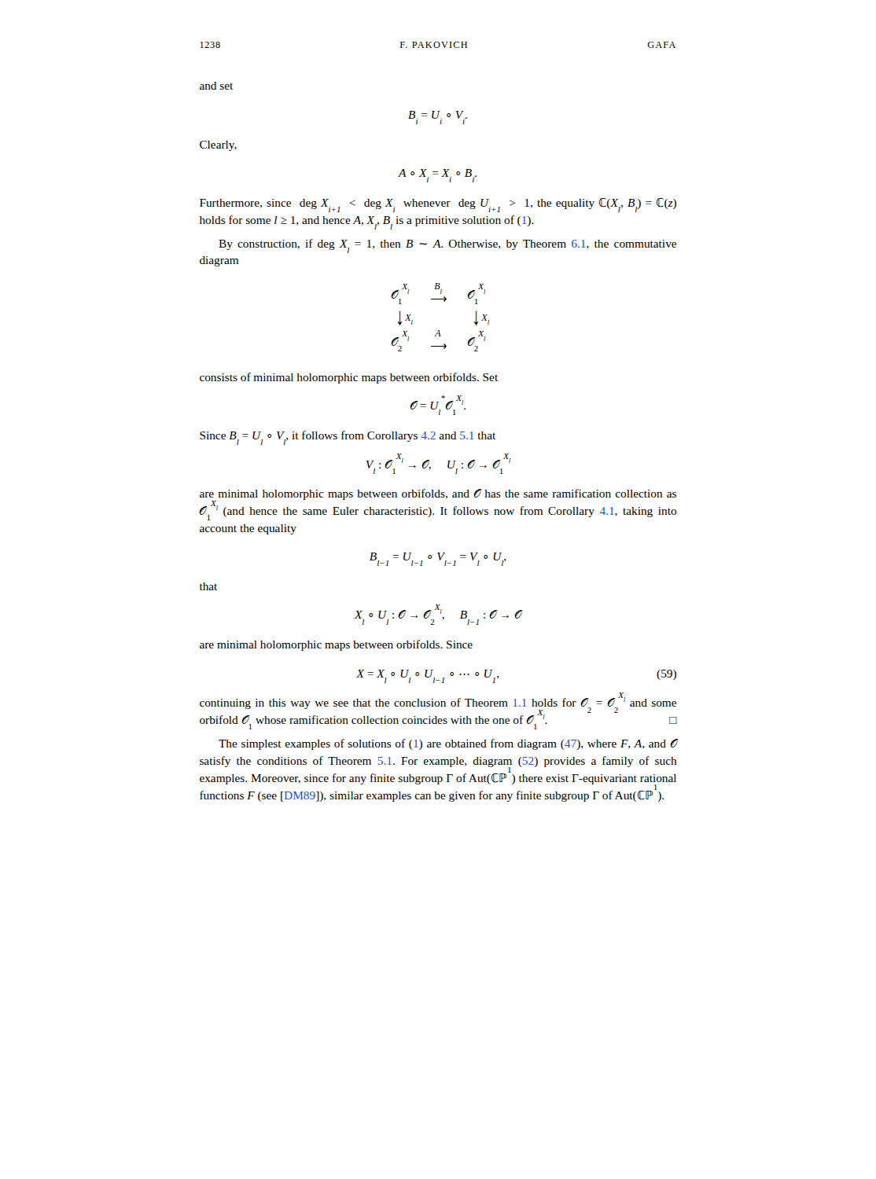1238 F. Pakovich GAFA
and set
Bi = Ui ∘ Vi.
Clearly,
A ∘ Xi = Xi ∘ Bi.
Furthermore, since deg Xi+1 < deg Xi whenever deg Ui+1 > 1, the equality ℂ(Xl, Bl) = ℂ(z) holds for some l ≥ 1, and hence A, Xl, Bl is a primitive solution of (1).
By construction, if deg Xl = 1, then B ∼ A. Otherwise, by Theorem 6.1, the commutative diagram
| 𝒪 1 X l | B l ⟶ | 𝒪 1 X l |
| ↓ X l | | ↓ X l |
| 𝒪 2 X l | A ⟶ | 𝒪 2 X l |
consists of minimal holomorphic maps between orbifolds. Set
𝒪 = Ul*𝒪1Xl.
Since Bl = Ul ∘ Vl, it follows from Corollarys 4.2 and 5.1 that
Vl : 𝒪1Xl → 𝒪, Ul : 𝒪 → 𝒪1Xl
are minimal holomorphic maps between orbifolds, and 𝒪 has the same ramification collection as 𝒪1Xl (and hence the same Euler characteristic). It follows now from Corollary 4.1, taking into account the equality
Bl−1 = Ul−1 ∘ Vl−1 = Vl ∘ Ul,
that
Xl ∘ Ul : 𝒪 → 𝒪2Xl, Bl−1 : 𝒪 → 𝒪
are minimal holomorphic maps between orbifolds. Since
(59) X = Xl ∘ Ul ∘ Ul−1 ∘ ⋯ ∘ U1,
continuing in this way we see that the conclusion of Theorem 1.1 holds for 𝒪2 = 𝒪2Xl and some orbifold 𝒪1 whose ramification collection coincides with the one of 𝒪1Xl. □
The simplest examples of solutions of (1) are obtained from diagram (47), where F, A, and 𝒪 satisfy the conditions of Theorem 5.1. For example, diagram (52) provides a family of such examples. Moreover, since for any finite subgroup Γ of Aut(ℂℙ1) there exist Γ-equivariant rational functions F (see [DM89]), similar examples can be given for any finite subgroup Γ of Aut(ℂℙ1).